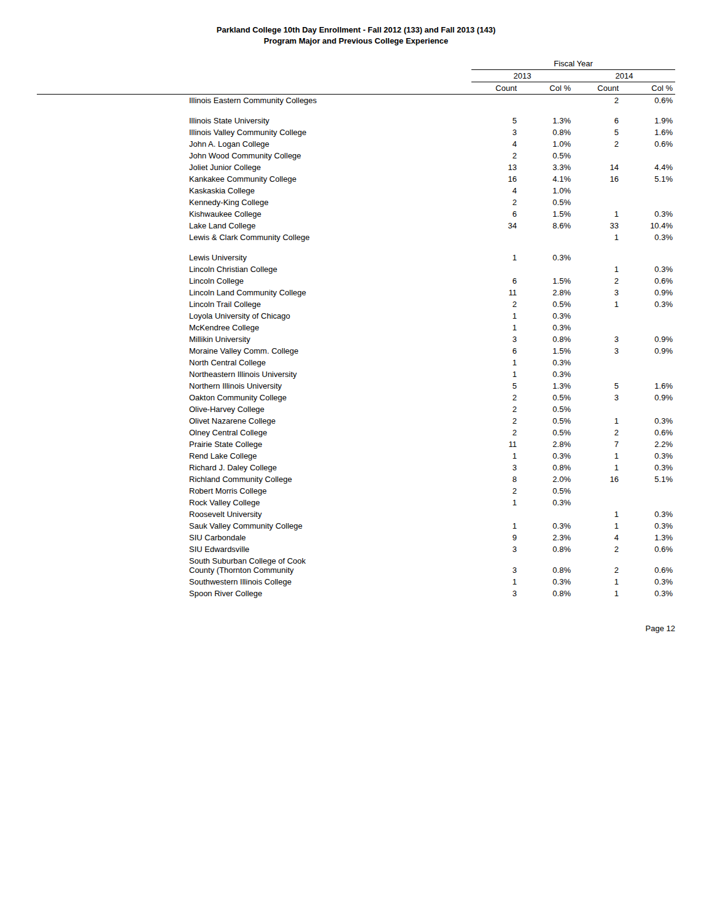Parkland College 10th Day Enrollment - Fall 2012 (133) and Fall 2013 (143)
Program Major and Previous College Experience
| | | Fiscal Year |
| | | 2013 | 2014 |
| | | Count | Col % | Count | Col % |
| | Illinois Eastern Community Colleges | | | 2 | 0.6% |
| | Illinois State University | 5 | 1.3% | 6 | 1.9% |
| | Illinois Valley Community College | 3 | 0.8% | 5 | 1.6% |
| | John A. Logan College | 4 | 1.0% | 2 | 0.6% |
| | John Wood Community College | 2 | 0.5% | | |
| | Joliet Junior College | 13 | 3.3% | 14 | 4.4% |
| | Kankakee Community College | 16 | 4.1% | 16 | 5.1% |
| | Kaskaskia College | 4 | 1.0% | | |
| | Kennedy-King College | 2 | 0.5% | | |
| | Kishwaukee College | 6 | 1.5% | 1 | 0.3% |
| | Lake Land College | 34 | 8.6% | 33 | 10.4% |
| | Lewis & Clark Community College | | | 1 | 0.3% |
| | Lewis University | 1 | 0.3% | | |
| | Lincoln Christian College | | | 1 | 0.3% |
| | Lincoln College | 6 | 1.5% | 2 | 0.6% |
| | Lincoln Land Community College | 11 | 2.8% | 3 | 0.9% |
| | Lincoln Trail College | 2 | 0.5% | 1 | 0.3% |
| | Loyola University of Chicago | 1 | 0.3% | | |
| | McKendree College | 1 | 0.3% | | |
| | Millikin University | 3 | 0.8% | 3 | 0.9% |
| | Moraine Valley Comm. College | 6 | 1.5% | 3 | 0.9% |
| | North Central College | 1 | 0.3% | | |
| | Northeastern Illinois University | 1 | 0.3% | | |
| | Northern Illinois University | 5 | 1.3% | 5 | 1.6% |
| | Oakton Community College | 2 | 0.5% | 3 | 0.9% |
| | Olive-Harvey College | 2 | 0.5% | | |
| | Olivet Nazarene College | 2 | 0.5% | 1 | 0.3% |
| | Olney Central College | 2 | 0.5% | 2 | 0.6% |
| | Prairie State College | 11 | 2.8% | 7 | 2.2% |
| | Rend Lake College | 1 | 0.3% | 1 | 0.3% |
| | Richard J. Daley College | 3 | 0.8% | 1 | 0.3% |
| | Richland Community College | 8 | 2.0% | 16 | 5.1% |
| | Robert Morris College | 2 | 0.5% | | |
| | Rock Valley College | 1 | 0.3% | | |
| | Roosevelt University | | | 1 | 0.3% |
| | Sauk Valley Community College | 1 | 0.3% | 1 | 0.3% |
| | SIU Carbondale | 9 | 2.3% | 4 | 1.3% |
| | SIU Edwardsville | 3 | 0.8% | 2 | 0.6% |
| | South Suburban College of Cook County (Thornton Community | 3 | 0.8% | 2 | 0.6% |
| | Southwestern Illinois College | 1 | 0.3% | 1 | 0.3% |
| | Spoon River College | 3 | 0.8% | 1 | 0.3% |
Page 12